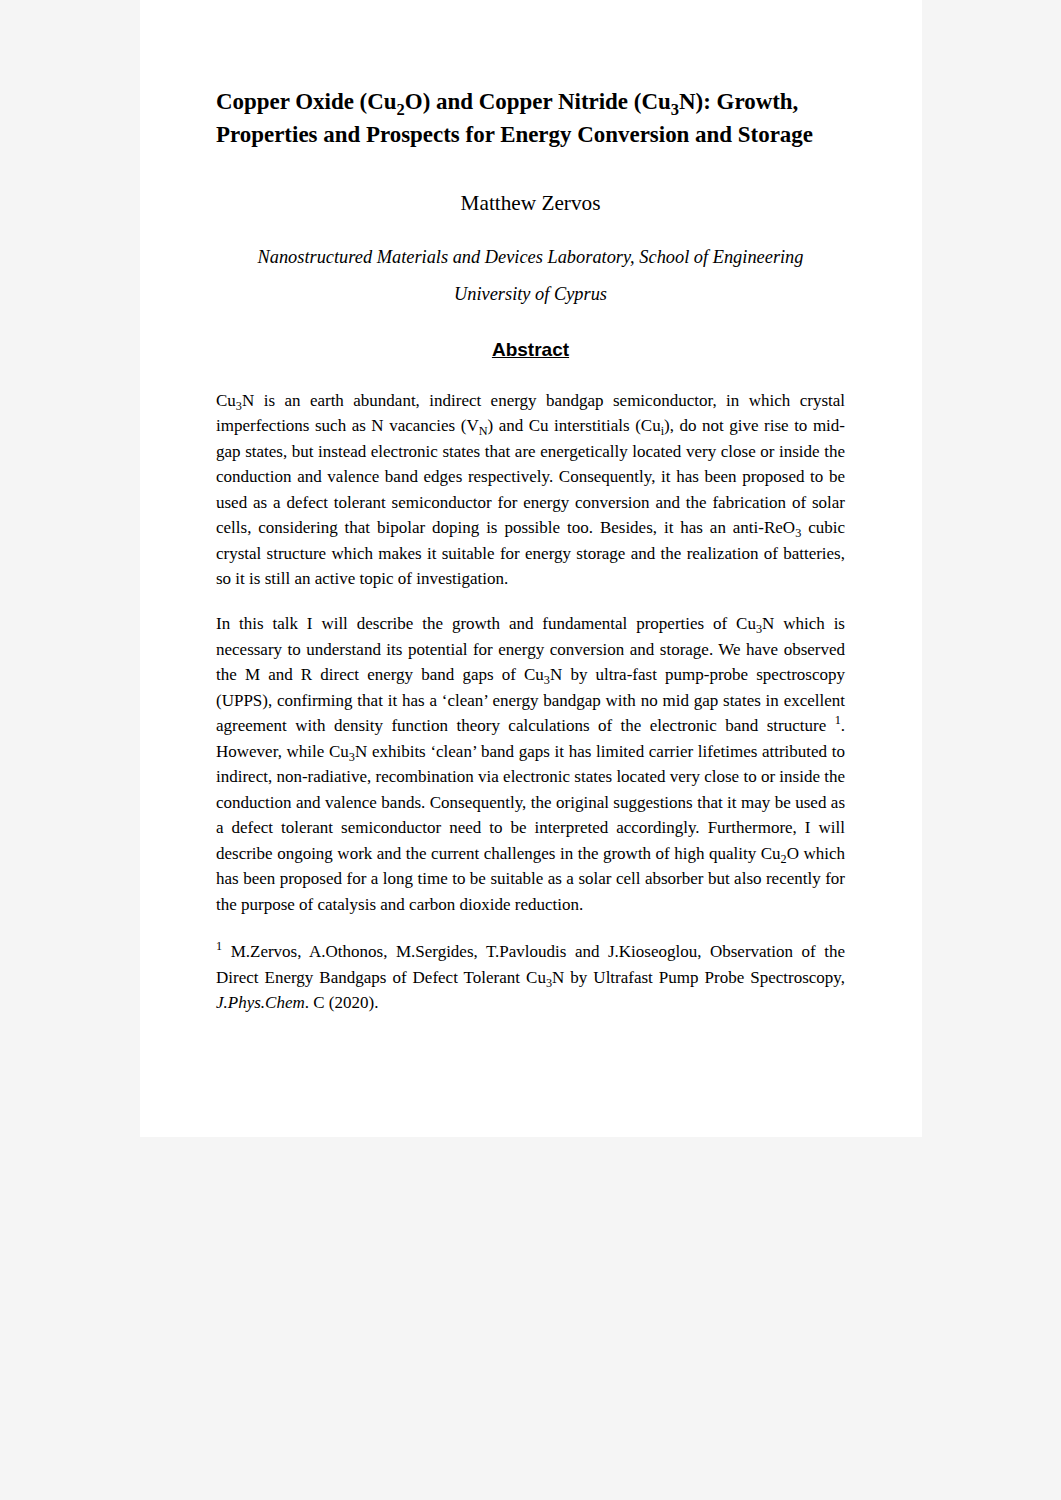Copper Oxide (Cu2O) and Copper Nitride (Cu3N): Growth, Properties and Prospects for Energy Conversion and Storage
Matthew Zervos
Nanostructured Materials and Devices Laboratory, School of Engineering
University of Cyprus
Abstract
Cu3N is an earth abundant, indirect energy bandgap semiconductor, in which crystal imperfections such as N vacancies (VN) and Cu interstitials (Cui), do not give rise to mid-gap states, but instead electronic states that are energetically located very close or inside the conduction and valence band edges respectively. Consequently, it has been proposed to be used as a defect tolerant semiconductor for energy conversion and the fabrication of solar cells, considering that bipolar doping is possible too. Besides, it has an anti-ReO3 cubic crystal structure which makes it suitable for energy storage and the realization of batteries, so it is still an active topic of investigation.
In this talk I will describe the growth and fundamental properties of Cu3N which is necessary to understand its potential for energy conversion and storage. We have observed the M and R direct energy band gaps of Cu3N by ultra-fast pump-probe spectroscopy (UPPS), confirming that it has a ‘clean’ energy bandgap with no mid gap states in excellent agreement with density function theory calculations of the electronic band structure 1. However, while Cu3N exhibits ‘clean’ band gaps it has limited carrier lifetimes attributed to indirect, non-radiative, recombination via electronic states located very close to or inside the conduction and valence bands. Consequently, the original suggestions that it may be used as a defect tolerant semiconductor need to be interpreted accordingly. Furthermore, I will describe ongoing work and the current challenges in the growth of high quality Cu2O which has been proposed for a long time to be suitable as a solar cell absorber but also recently for the purpose of catalysis and carbon dioxide reduction.
1 M.Zervos, A.Othonos, M.Sergides, T.Pavloudis and J.Kioseoglou, Observation of the Direct Energy Bandgaps of Defect Tolerant Cu3N by Ultrafast Pump Probe Spectroscopy, J.Phys.Chem. C (2020).